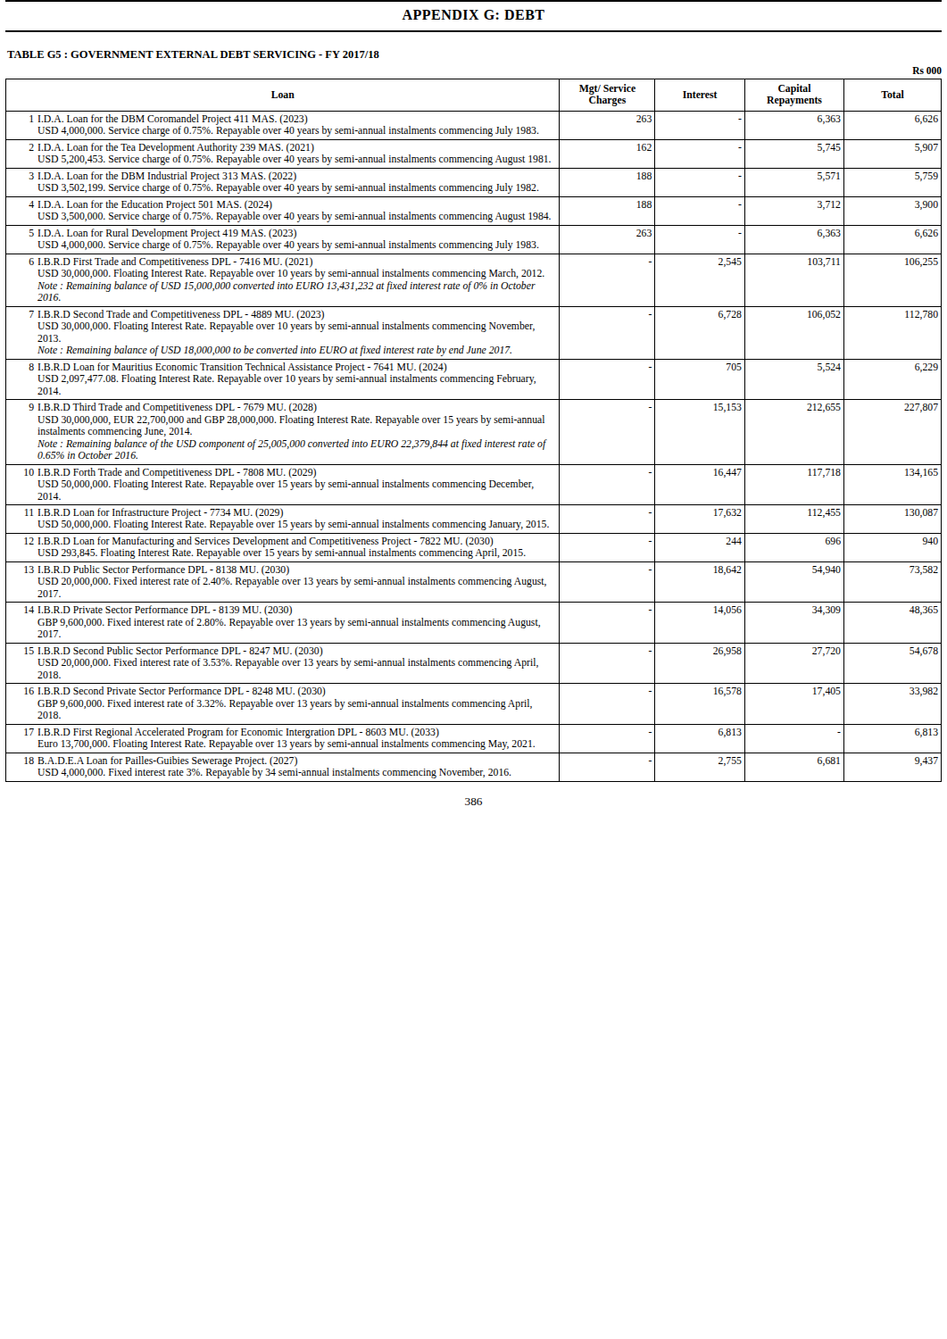APPENDIX G: DEBT
TABLE G5 : GOVERNMENT EXTERNAL DEBT SERVICING - FY 2017/18
Rs 000
| Loan | Mgt/ Service Charges | Interest | Capital Repayments | Total |
| --- | --- | --- | --- | --- |
| 1 | I.D.A. Loan for the DBM Coromandel Project 411 MAS. (2023) USD 4,000,000. Service charge of 0.75%. Repayable over 40 years by semi-annual instalments commencing July 1983. | 263 | - | 6,363 | 6,626 |
| 2 | I.D.A. Loan for the Tea Development Authority 239 MAS. (2021) USD 5,200,453. Service charge of 0.75%. Repayable over 40 years by semi-annual instalments commencing August 1981. | 162 | - | 5,745 | 5,907 |
| 3 | I.D.A. Loan for the DBM Industrial Project 313 MAS. (2022) USD 3,502,199. Service charge of 0.75%. Repayable over 40 years by semi-annual instalments commencing July 1982. | 188 | - | 5,571 | 5,759 |
| 4 | I.D.A. Loan for the Education Project 501 MAS. (2024) USD 3,500,000. Service charge of 0.75%. Repayable over 40 years by semi-annual instalments commencing August 1984. | 188 | - | 3,712 | 3,900 |
| 5 | I.D.A. Loan for Rural Development Project 419 MAS. (2023) USD 4,000,000. Service charge of 0.75%. Repayable over 40 years by semi-annual instalments commencing July 1983. | 263 | - | 6,363 | 6,626 |
| 6 | I.B.R.D First Trade and Competitiveness DPL - 7416 MU. (2021) USD 30,000,000. Floating Interest Rate. Repayable over 10 years by semi-annual instalments commencing March, 2012. Note : Remaining balance of USD 15,000,000 converted into EURO 13,431,232 at fixed interest rate of 0% in October 2016. | - | 2,545 | 103,711 | 106,255 |
| 7 | I.B.R.D Second Trade and Competitiveness DPL - 4889 MU. (2023) USD 30,000,000. Floating Interest Rate. Repayable over 10 years by semi-annual instalments commencing November, 2013. Note : Remaining balance of USD 18,000,000 to be converted into EURO at fixed interest rate by end June 2017. | - | 6,728 | 106,052 | 112,780 |
| 8 | I.B.R.D Loan for Mauritius Economic Transition Technical Assistance Project - 7641 MU. (2024) USD 2,097,477.08. Floating Interest Rate. Repayable over 10 years by semi-annual instalments commencing February, 2014. | - | 705 | 5,524 | 6,229 |
| 9 | I.B.R.D Third Trade and Competitiveness DPL - 7679 MU. (2028) USD 30,000,000, EUR 22,700,000 and GBP 28,000,000. Floating Interest Rate. Repayable over 15 years by semi-annual instalments commencing June, 2014. Note : Remaining balance of the USD component of 25,005,000 converted into EURO 22,379,844 at fixed interest rate of 0.65% in October 2016. | - | 15,153 | 212,655 | 227,807 |
| 10 | I.B.R.D Forth Trade and Competitiveness DPL - 7808 MU. (2029) USD 50,000,000. Floating Interest Rate. Repayable over 15 years by semi-annual instalments commencing December, 2014. | - | 16,447 | 117,718 | 134,165 |
| 11 | I.B.R.D Loan for Infrastructure Project - 7734 MU. (2029) USD 50,000,000. Floating Interest Rate. Repayable over 15 years by semi-annual instalments commencing January, 2015. | - | 17,632 | 112,455 | 130,087 |
| 12 | I.B.R.D Loan for Manufacturing and Services Development and Competitiveness Project - 7822 MU. (2030) USD 293,845. Floating Interest Rate. Repayable over 15 years by semi-annual instalments commencing April, 2015. | - | 244 | 696 | 940 |
| 13 | I.B.R.D Public Sector Performance DPL - 8138 MU. (2030) USD 20,000,000. Fixed interest rate of 2.40%. Repayable over 13 years by semi-annual instalments commencing August, 2017. | - | 18,642 | 54,940 | 73,582 |
| 14 | I.B.R.D Private Sector Performance DPL - 8139 MU. (2030) GBP 9,600,000. Fixed interest rate of 2.80%. Repayable over 13 years by semi-annual instalments commencing August, 2017. | - | 14,056 | 34,309 | 48,365 |
| 15 | I.B.R.D Second Public Sector Performance DPL - 8247 MU. (2030) USD 20,000,000. Fixed interest rate of 3.53%. Repayable over 13 years by semi-annual instalments commencing April, 2018. | - | 26,958 | 27,720 | 54,678 |
| 16 | I.B.R.D Second Private Sector Performance DPL - 8248 MU. (2030) GBP 9,600,000. Fixed interest rate of 3.32%. Repayable over 13 years by semi-annual instalments commencing April, 2018. | - | 16,578 | 17,405 | 33,982 |
| 17 | I.B.R.D First Regional Accelerated Program for Economic Intergration DPL - 8603 MU. (2033) Euro 13,700,000. Floating Interest Rate. Repayable over 13 years by semi-annual instalments commencing May, 2021. | - | 6,813 | - | 6,813 |
| 18 | B.A.D.E.A Loan for Pailles-Guibies Sewerage Project. (2027) USD 4,000,000. Fixed interest rate 3%. Repayable by 34 semi-annual instalments commencing November, 2016. | - | 2,755 | 6,681 | 9,437 |
386